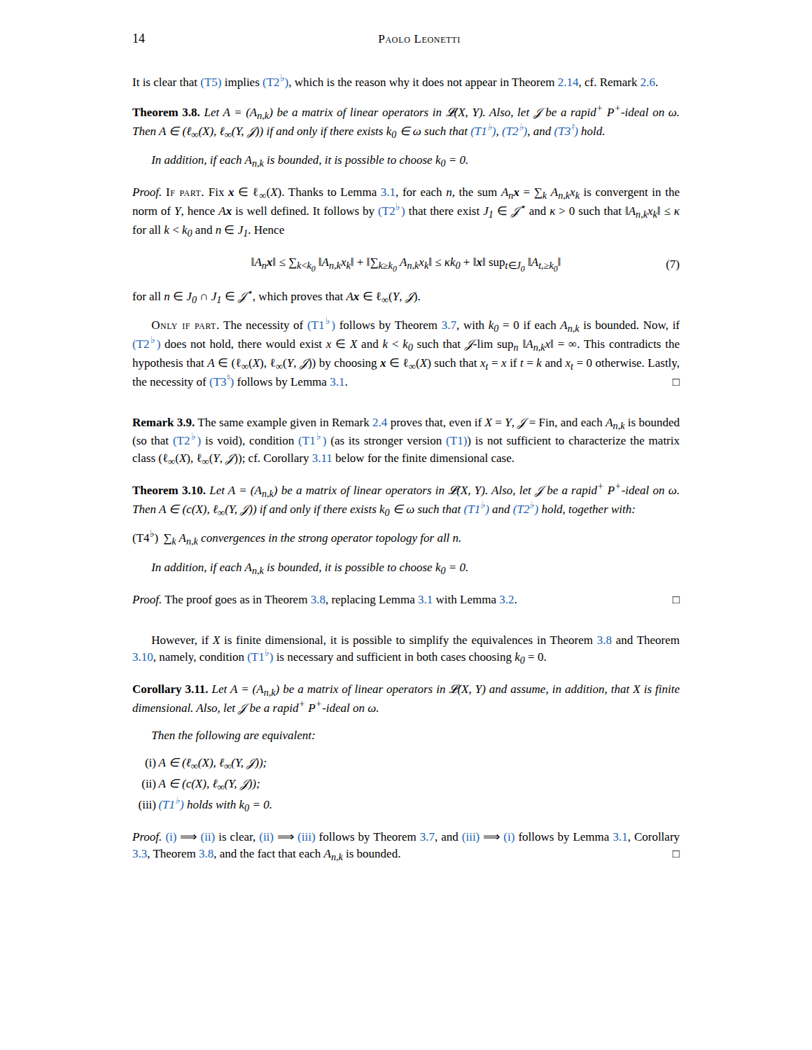14
Paolo Leonetti
It is clear that (T5) implies (T2♭), which is the reason why it does not appear in Theorem 2.14, cf. Remark 2.6.
Theorem 3.8. Let A = (An,k) be a matrix of linear operators in 𝓛(X, Y). Also, let 𝒥 be a rapid+ P+-ideal on ω. Then A ∈ (ℓ∞(X), ℓ∞(Y, 𝒥)) if and only if there exists k0 ∈ ω such that (T1♭), (T2♭), and (T3♮) hold.
In addition, if each An,k is bounded, it is possible to choose k0 = 0.
Proof. If part. Fix x ∈ ℓ∞(X). Thanks to Lemma 3.1, for each n, the sum An x = ∑k An,kxk is convergent in the norm of Y, hence Ax is well defined. It follows by (T2♭) that there exist J1 ∈ 𝒥⋆ and κ > 0 such that ‖An,kxk‖ ≤ κ for all k < k0 and n ∈ J1. Hence
‖An x‖ ≤ ∑k<k0 ‖An,kxk‖ + ‖∑k≥k0 An,kxk‖ ≤ κk0 + ‖x‖ supt∈J0 ‖At,≥k0‖ (7)
for all n ∈ J0 ∩ J1 ∈ 𝒥⋆, which proves that Ax ∈ ℓ∞(Y, 𝒥).
Only if part. The necessity of (T1♭) follows by Theorem 3.7, with k0 = 0 if each An,k is bounded. Now, if (T2♭) does not hold, there would exist x ∈ X and k < k0 such that 𝒥-lim supn ‖An,kx‖ = ∞. This contradicts the hypothesis that A ∈ (ℓ∞(X), ℓ∞(Y, 𝒥)) by choosing x ∈ ℓ∞(X) such that xt = x if t = k and xt = 0 otherwise. Lastly, the necessity of (T3♮) follows by Lemma 3.1. □
Remark 3.9. The same example given in Remark 2.4 proves that, even if X = Y, 𝒥 = Fin, and each An,k is bounded (so that (T2♭) is void), condition (T1♭) (as its stronger version (T1)) is not sufficient to characterize the matrix class (ℓ∞(X), ℓ∞(Y, 𝒥)); cf. Corollary 3.11 below for the finite dimensional case.
Theorem 3.10. Let A = (An,k) be a matrix of linear operators in 𝓛(X, Y). Also, let 𝒥 be a rapid+ P+-ideal on ω. Then A ∈ (c(X), ℓ∞(Y, 𝒥)) if and only if there exists k0 ∈ ω such that (T1♭) and (T2♭) hold, together with:
(T4♭) ∑k An,k convergences in the strong operator topology for all n.
In addition, if each An,k is bounded, it is possible to choose k0 = 0.
Proof. The proof goes as in Theorem 3.8, replacing Lemma 3.1 with Lemma 3.2. □
However, if X is finite dimensional, it is possible to simplify the equivalences in Theorem 3.8 and Theorem 3.10, namely, condition (T1♭) is necessary and sufficient in both cases choosing k0 = 0.
Corollary 3.11. Let A = (An,k) be a matrix of linear operators in 𝓛(X, Y) and assume, in addition, that X is finite dimensional. Also, let 𝒥 be a rapid+ P+-ideal on ω.
Then the following are equivalent:
(i) A ∈ (ℓ∞(X), ℓ∞(Y, 𝒥));
(ii) A ∈ (c(X), ℓ∞(Y, 𝒥));
(iii) (T1♭) holds with k0 = 0.
Proof. (i) ⟹ (ii) is clear, (ii) ⟹ (iii) follows by Theorem 3.7, and (iii) ⟹ (i) follows by Lemma 3.1, Corollary 3.3, Theorem 3.8, and the fact that each An,k is bounded. □